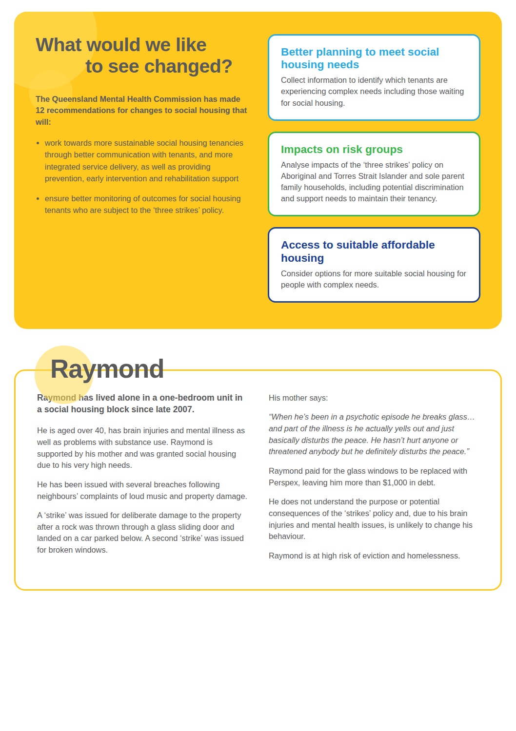What would we like to see changed?
The Queensland Mental Health Commission has made 12 recommendations for changes to social housing that will:
work towards more sustainable social housing tenancies through better communication with tenants, and more integrated service delivery, as well as providing prevention, early intervention and rehabilitation support
ensure better monitoring of outcomes for social housing tenants who are subject to the ‘three strikes’ policy.
Better planning to meet social housing needs
Collect information to identify which tenants are experiencing complex needs including those waiting for social housing.
Impacts on risk groups
Analyse impacts of the ‘three strikes’ policy on Aboriginal and Torres Strait Islander and sole parent family households, including potential discrimination and support needs to maintain their tenancy.
Access to suitable affordable housing
Consider options for more suitable social housing for people with complex needs.
Raymond
Raymond has lived alone in a one-bedroom unit in a social housing block since late 2007.
He is aged over 40, has brain injuries and mental illness as well as problems with substance use. Raymond is supported by his mother and was granted social housing due to his very high needs.
He has been issued with several breaches following neighbours’ complaints of loud music and property damage.
A ‘strike’ was issued for deliberate damage to the property after a rock was thrown through a glass sliding door and landed on a car parked below. A second ‘strike’ was issued for broken windows.
His mother says:
“When he’s been in a psychotic episode he breaks glass… and part of the illness is he actually yells out and just basically disturbs the peace. He hasn’t hurt anyone or threatened anybody but he definitely disturbs the peace.”
Raymond paid for the glass windows to be replaced with Perspex, leaving him more than $1,000 in debt.
He does not understand the purpose or potential consequences of the ‘strikes’ policy and, due to his brain injuries and mental health issues, is unlikely to change his behaviour.
Raymond is at high risk of eviction and homelessness.